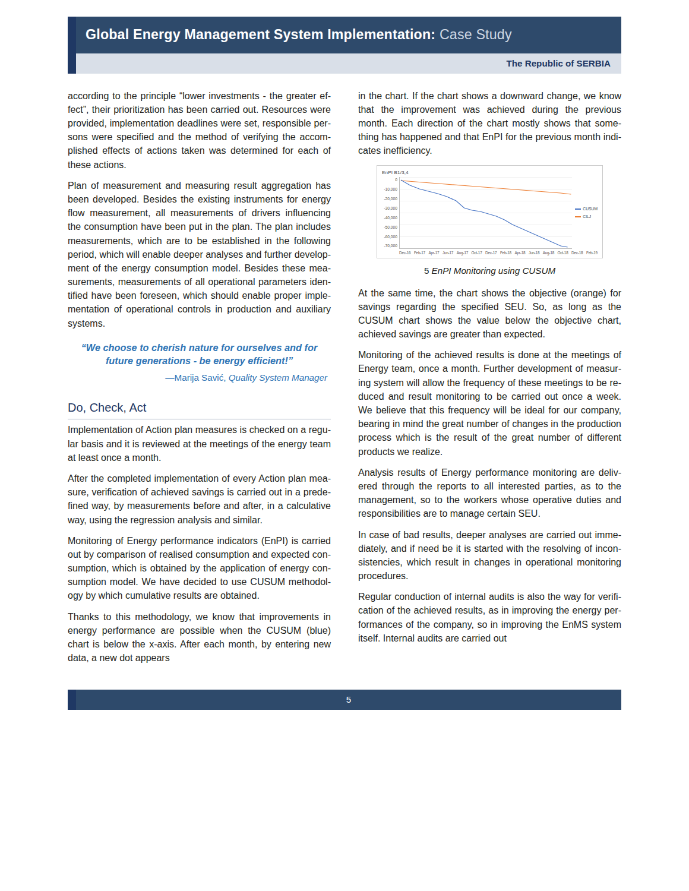Global Energy Management System Implementation: Case Study
The Republic of SERBIA
according to the principle “lower investments - the greater effect”, their prioritization has been carried out. Resources were provided, implementation deadlines were set, responsible persons were specified and the method of verifying the accomplished effects of actions taken was determined for each of these actions.
Plan of measurement and measuring result aggregation has been developed. Besides the existing instruments for energy flow measurement, all measurements of drivers influencing the consumption have been put in the plan. The plan includes measurements, which are to be established in the following period, which will enable deeper analyses and further development of the energy consumption model. Besides these measurements, measurements of all operational parameters identified have been foreseen, which should enable proper implementation of operational controls in production and auxiliary systems.
“We choose to cherish nature for ourselves and for future generations - be energy efficient!” —Marija Savić, Quality System Manager
Do, Check, Act
Implementation of Action plan measures is checked on a regular basis and it is reviewed at the meetings of the energy team at least once a month.
After the completed implementation of every Action plan measure, verification of achieved savings is carried out in a predefined way, by measurements before and after, in a calculative way, using the regression analysis and similar.
Monitoring of Energy performance indicators (EnPI) is carried out by comparison of realised consumption and expected consumption, which is obtained by the application of energy consumption model. We have decided to use CUSUM methodology by which cumulative results are obtained.
Thanks to this methodology, we know that improvements in energy performance are possible when the CUSUM (blue) chart is below the x-axis. After each month, by entering new data, a new dot appears
in the chart. If the chart shows a downward change, we know that the improvement was achieved during the previous month. Each direction of the chart mostly shows that something has happened and that EnPI for the previous month indicates inefficiency.
EnPI B1/3,4
0 -10,000 -20,000 -30,000 -40,000 -50,000 -60,000 -70,000
CUSUM CILJ
Dec-16 Feb-17 Apr-17 Jun-17 Aug-17 Oct-17 Dec-17 Feb-18 Apr-18 Jun-18 Aug-18 Oct-18 Dec-18 Feb-19
5 EnPI Monitoring using CUSUM
At the same time, the chart shows the objective (orange) for savings regarding the specified SEU. So, as long as the CUSUM chart shows the value below the objective chart, achieved savings are greater than expected.
Monitoring of the achieved results is done at the meetings of Energy team, once a month. Further development of measuring system will allow the frequency of these meetings to be reduced and result monitoring to be carried out once a week. We believe that this frequency will be ideal for our company, bearing in mind the great number of changes in the production process which is the result of the great number of different products we realize.
Analysis results of Energy performance monitoring are delivered through the reports to all interested parties, as to the management, so to the workers whose operative duties and responsibilities are to manage certain SEU.
In case of bad results, deeper analyses are carried out immediately, and if need be it is started with the resolving of inconsistencies, which result in changes in operational monitoring procedures.
Regular conduction of internal audits is also the way for verification of the achieved results, as in improving the energy performances of the company, so in improving the EnMS system itself. Internal audits are carried out
5